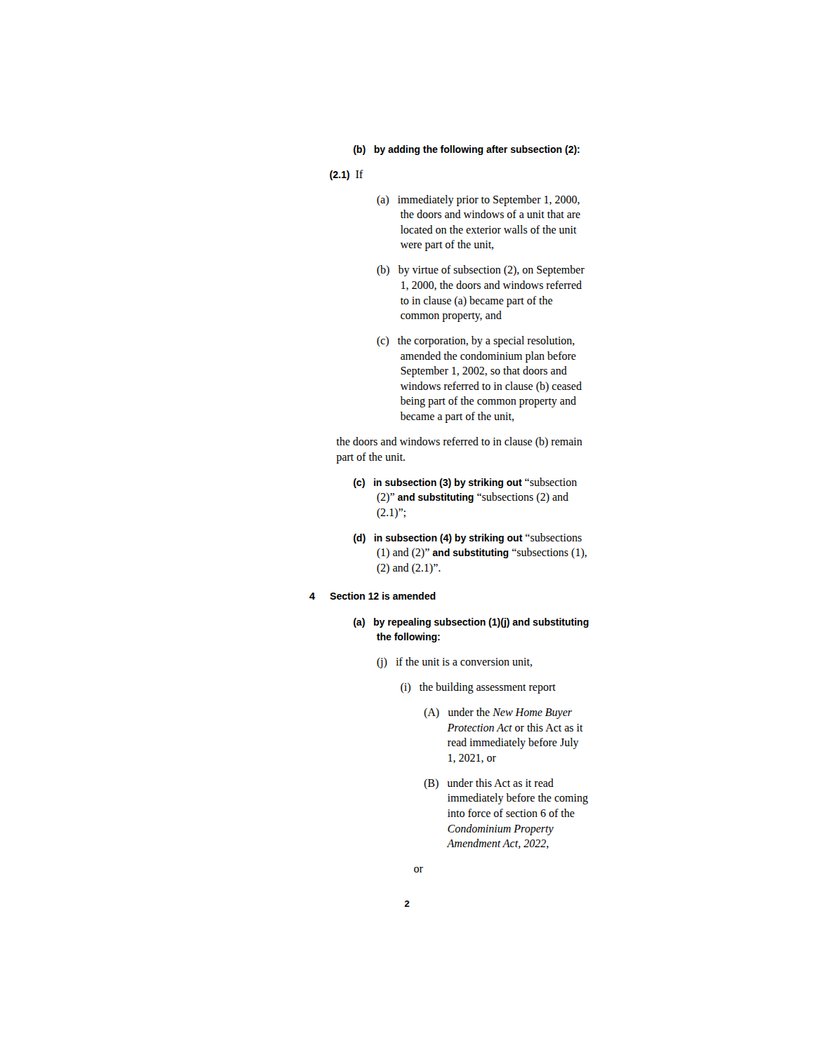(b) by adding the following after subsection (2):
(2.1) If
(a) immediately prior to September 1, 2000, the doors and windows of a unit that are located on the exterior walls of the unit were part of the unit,
(b) by virtue of subsection (2), on September 1, 2000, the doors and windows referred to in clause (a) became part of the common property, and
(c) the corporation, by a special resolution, amended the condominium plan before September 1, 2002, so that doors and windows referred to in clause (b) ceased being part of the common property and became a part of the unit,
the doors and windows referred to in clause (b) remain part of the unit.
(c) in subsection (3) by striking out “subsection (2)” and substituting “subsections (2) and (2.1)”;
(d) in subsection (4) by striking out “subsections (1) and (2)” and substituting “subsections (1), (2) and (2.1)”.
4 Section 12 is amended
(a) by repealing subsection (1)(j) and substituting the following:
(j) if the unit is a conversion unit,
(i) the building assessment report
(A) under the New Home Buyer Protection Act or this Act as it read immediately before July 1, 2021, or
(B) under this Act as it read immediately before the coming into force of section 6 of the Condominium Property Amendment Act, 2022,
or
2